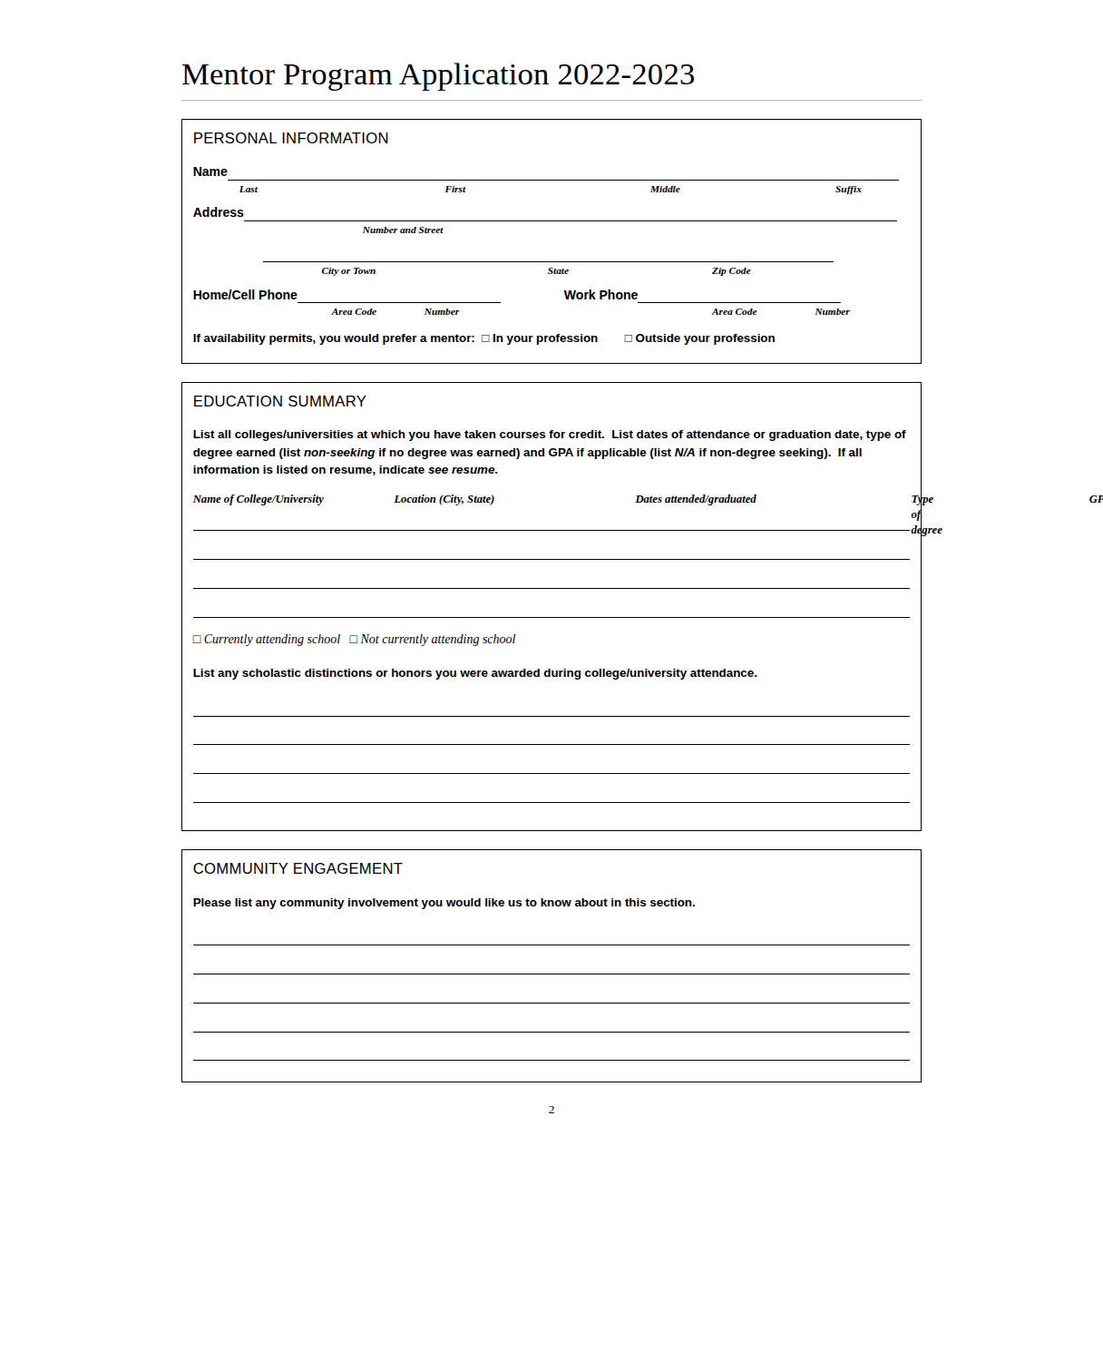Mentor Program Application 2022-2023
PERSONAL INFORMATION
Name
Last First Middle Suffix
Address
Number and Street
City or Town State Zip Code
Home/Cell Phone Work Phone
Area Code Number Area Code Number
If availability permits, you would prefer a mentor: □ In your profession □ Outside your profession
EDUCATION SUMMARY
List all colleges/universities at which you have taken courses for credit. List dates of attendance or graduation date, type of degree earned (list non-seeking if no degree was earned) and GPA if applicable (list N/A if non-degree seeking). If all information is listed on resume, indicate see resume.
Name of College/University Location (City, State) Dates attended/graduated Type of degree GPA
□ Currently attending school □ Not currently attending school
List any scholastic distinctions or honors you were awarded during college/university attendance.
COMMUNITY ENGAGEMENT
Please list any community involvement you would like us to know about in this section.
2